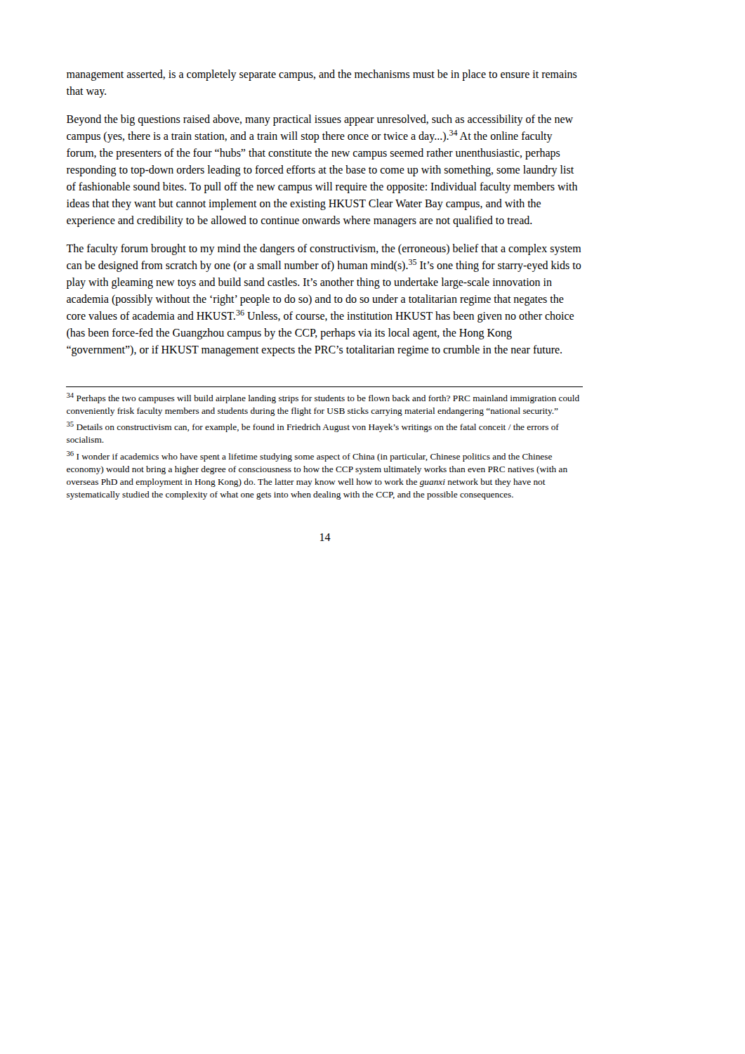management asserted, is a completely separate campus, and the mechanisms must be in place to ensure it remains that way.
Beyond the big questions raised above, many practical issues appear unresolved, such as accessibility of the new campus (yes, there is a train station, and a train will stop there once or twice a day...).34 At the online faculty forum, the presenters of the four “hubs” that constitute the new campus seemed rather unenthusiastic, perhaps responding to top-down orders leading to forced efforts at the base to come up with something, some laundry list of fashionable sound bites. To pull off the new campus will require the opposite: Individual faculty members with ideas that they want but cannot implement on the existing HKUST Clear Water Bay campus, and with the experience and credibility to be allowed to continue onwards where managers are not qualified to tread.
The faculty forum brought to my mind the dangers of constructivism, the (erroneous) belief that a complex system can be designed from scratch by one (or a small number of) human mind(s).35 It’s one thing for starry-eyed kids to play with gleaming new toys and build sand castles. It’s another thing to undertake large-scale innovation in academia (possibly without the ‘right’ people to do so) and to do so under a totalitarian regime that negates the core values of academia and HKUST.36 Unless, of course, the institution HKUST has been given no other choice (has been force-fed the Guangzhou campus by the CCP, perhaps via its local agent, the Hong Kong “government”), or if HKUST management expects the PRC’s totalitarian regime to crumble in the near future.
34 Perhaps the two campuses will build airplane landing strips for students to be flown back and forth? PRC mainland immigration could conveniently frisk faculty members and students during the flight for USB sticks carrying material endangering “national security.”
35 Details on constructivism can, for example, be found in Friedrich August von Hayek’s writings on the fatal conceit / the errors of socialism.
36 I wonder if academics who have spent a lifetime studying some aspect of China (in particular, Chinese politics and the Chinese economy) would not bring a higher degree of consciousness to how the CCP system ultimately works than even PRC natives (with an overseas PhD and employment in Hong Kong) do. The latter may know well how to work the guanxi network but they have not systematically studied the complexity of what one gets into when dealing with the CCP, and the possible consequences.
14